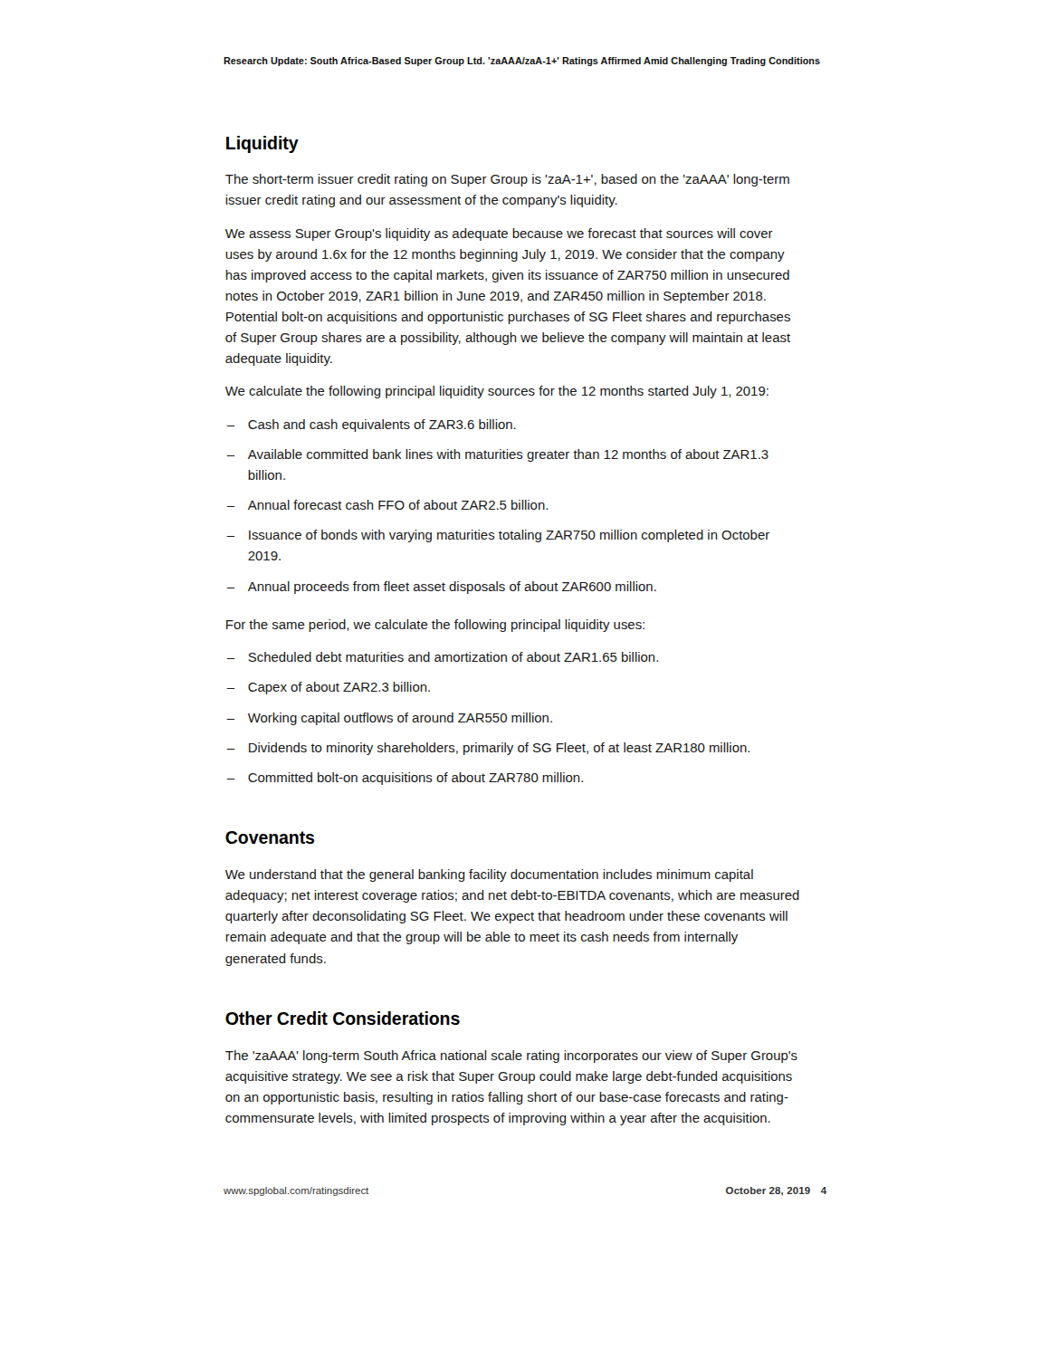Research Update: South Africa-Based Super Group Ltd. 'zaAAA/zaA-1+' Ratings Affirmed Amid Challenging Trading Conditions
Liquidity
The short-term issuer credit rating on Super Group is 'zaA-1+', based on the 'zaAAA' long-term issuer credit rating and our assessment of the company's liquidity.
We assess Super Group's liquidity as adequate because we forecast that sources will cover uses by around 1.6x for the 12 months beginning July 1, 2019. We consider that the company has improved access to the capital markets, given its issuance of ZAR750 million in unsecured notes in October 2019, ZAR1 billion in June 2019, and ZAR450 million in September 2018. Potential bolt-on acquisitions and opportunistic purchases of SG Fleet shares and repurchases of Super Group shares are a possibility, although we believe the company will maintain at least adequate liquidity.
We calculate the following principal liquidity sources for the 12 months started July 1, 2019:
Cash and cash equivalents of ZAR3.6 billion.
Available committed bank lines with maturities greater than 12 months of about ZAR1.3 billion.
Annual forecast cash FFO of about ZAR2.5 billion.
Issuance of bonds with varying maturities totaling ZAR750 million completed in October 2019.
Annual proceeds from fleet asset disposals of about ZAR600 million.
For the same period, we calculate the following principal liquidity uses:
Scheduled debt maturities and amortization of about ZAR1.65 billion.
Capex of about ZAR2.3 billion.
Working capital outflows of around ZAR550 million.
Dividends to minority shareholders, primarily of SG Fleet, of at least ZAR180 million.
Committed bolt-on acquisitions of about ZAR780 million.
Covenants
We understand that the general banking facility documentation includes minimum capital adequacy; net interest coverage ratios; and net debt-to-EBITDA covenants, which are measured quarterly after deconsolidating SG Fleet. We expect that headroom under these covenants will remain adequate and that the group will be able to meet its cash needs from internally generated funds.
Other Credit Considerations
The 'zaAAA' long-term South Africa national scale rating incorporates our view of Super Group's acquisitive strategy. We see a risk that Super Group could make large debt-funded acquisitions on an opportunistic basis, resulting in ratios falling short of our base-case forecasts and rating-commensurate levels, with limited prospects of improving within a year after the acquisition.
www.spglobal.com/ratingsdirect
October 28, 20194